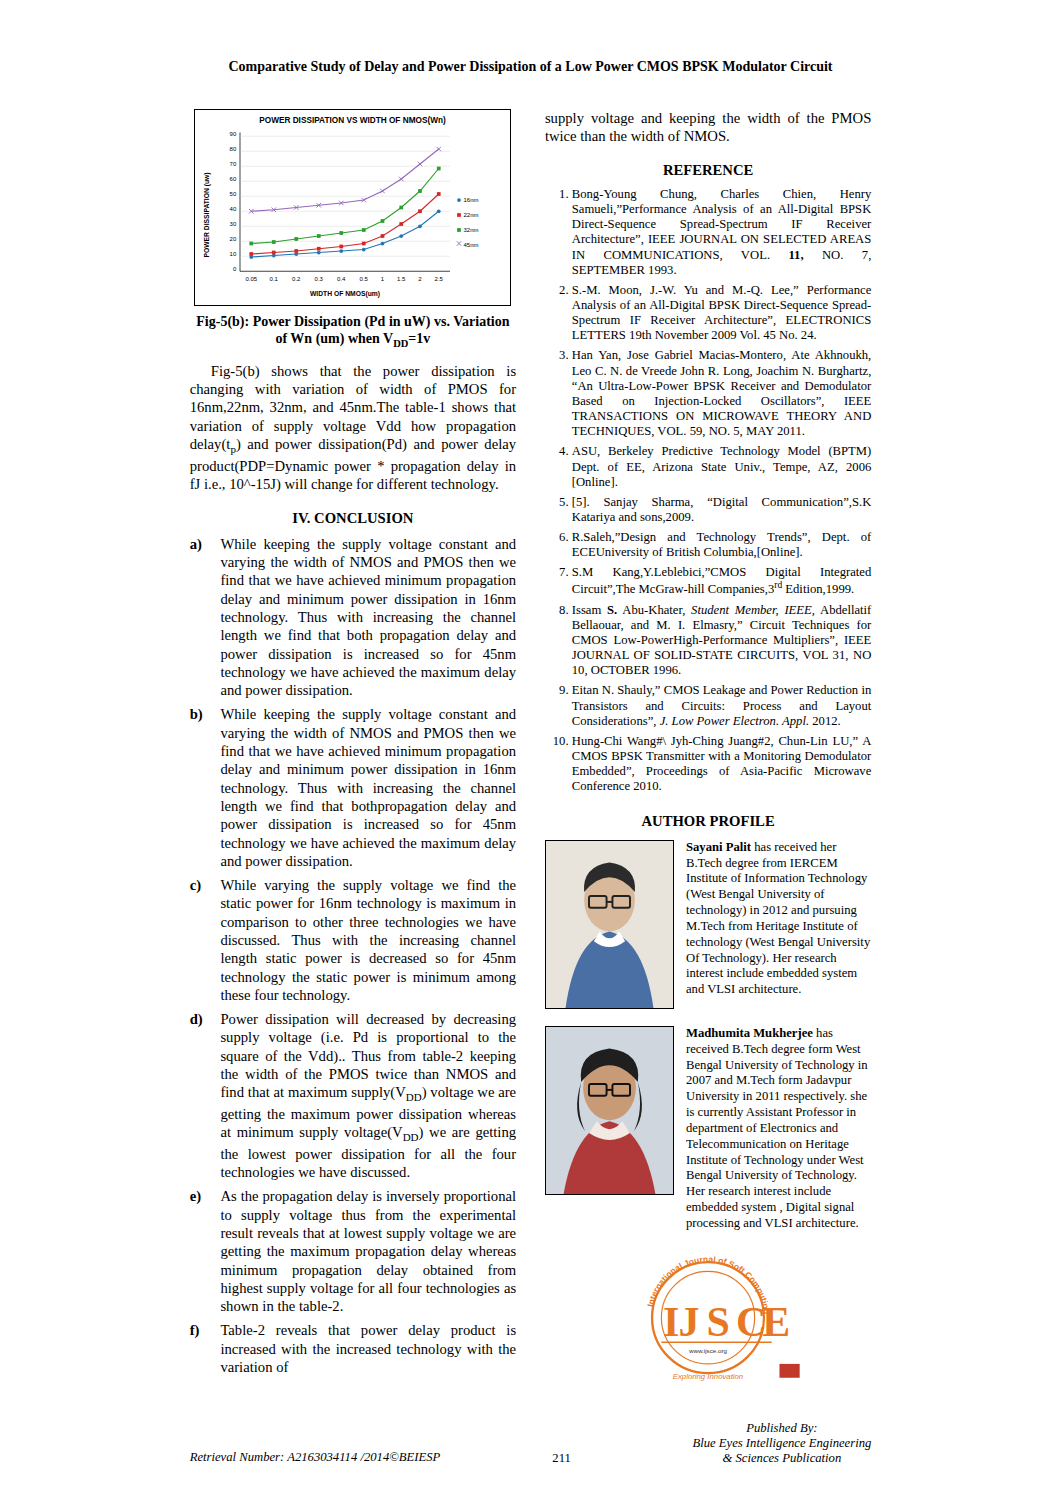Comparative Study of Delay and Power Dissipation of a Low Power CMOS BPSK Modulator Circuit
Fig-5(b): Power Dissipation (Pd in uW) vs. Variation of Wn (um) when VDD=1v
Fig-5(b) shows that the power dissipation is changing with variation of width of PMOS for 16nm,22nm, 32nm, and 45nm.The table-1 shows that variation of supply voltage Vdd how propagation delay(tp) and power dissipation(Pd) and power delay product(PDP=Dynamic power * propagation delay in fJ i.e., 10^-15J) will change for different technology.
IV. Conclusion
While keeping the supply voltage constant and varying the width of NMOS and PMOS then we find that we have achieved minimum propagation delay and minimum power dissipation in 16nm technology. Thus with increasing the channel length we find that both propagation delay and power dissipation is increased so for 45nm technology we have achieved the maximum delay and power dissipation.
While keeping the supply voltage constant and varying the width of NMOS and PMOS then we find that we have achieved minimum propagation delay and minimum power dissipation in 16nm technology. Thus with increasing the channel length we find that bothpropagation delay and power dissipation is increased so for 45nm technology we have achieved the maximum delay and power dissipation.
While varying the supply voltage we find the static power for 16nm technology is maximum in comparison to other three technologies we have discussed. Thus with the increasing channel length static power is decreased so for 45nm technology the static power is minimum among these four technology.
Power dissipation will decreased by decreasing supply voltage (i.e. Pd is proportional to the square of the Vdd).. Thus from table-2 keeping the width of the PMOS twice than NMOS and find that at maximum supply(VDD) voltage we are getting the maximum power dissipation whereas at minimum supply voltage(VDD) we are getting the lowest power dissipation for all the four technologies we have discussed.
As the propagation delay is inversely proportional to supply voltage thus from the experimental result reveals that at lowest supply voltage we are getting the maximum propagation delay whereas minimum propagation delay obtained from highest supply voltage for all four technologies as shown in the table-2.
Table-2 reveals that power delay product is increased with the increased technology with the variation of
supply voltage and keeping the width of the PMOS twice than the width of NMOS.
Reference
Bong-Young Chung, Charles Chien, Henry Samueli,”Performance Analysis of an All-Digital BPSK Direct-Sequence Spread-Spectrum IF Receiver Architecture”, IEEE JOURNAL ON SELECTED AREAS IN COMMUNICATIONS, VOL. 11, NO. 7, SEPTEMBER 1993.
S.-M. Moon, J.-W. Yu and M.-Q. Lee,” Performance Analysis of an All-Digital BPSK Direct-Sequence Spread-Spectrum IF Receiver Architecture”, ELECTRONICS LETTERS 19th November 2009 Vol. 45 No. 24.
Han Yan, Jose Gabriel Macias-Montero, Ate Akhnoukh, Leo C. N. de Vreede John R. Long, Joachim N. Burghartz, “An Ultra-Low-Power BPSK Receiver and Demodulator Based on Injection-Locked Oscillators”, IEEE TRANSACTIONS ON MICROWAVE THEORY AND TECHNIQUES, VOL. 59, NO. 5, MAY 2011.
ASU, Berkeley Predictive Technology Model (BPTM) Dept. of EE, Arizona State Univ., Tempe, AZ, 2006 [Online].
[5]. Sanjay Sharma, “Digital Communication”,S.K Katariya and sons,2009.
R.Saleh,”Design and Technology Trends”, Dept. of ECEUniversity of British Columbia,[Online].
S.M Kang,Y.Leblebici,”CMOS Digital Integrated Circuit”,The McGraw-hill Companies,3rd Edition,1999.
Issam S. Abu-Khater, Student Member, IEEE, Abdellatif Bellaouar, and M. I. Elmasry,” Circuit Techniques for CMOS Low-PowerHigh-Performance Multipliers”, IEEE JOURNAL OF SOLID-STATE CIRCUITS, VOL 31, NO 10, OCTOBER 1996.
Eitan N. Shauly,” CMOS Leakage and Power Reduction in Transistors and Circuits: Process and Layout Considerations”, J. Low Power Electron. Appl. 2012.
Hung-Chi Wang#\ Jyh-Ching Juang#2, Chun-Lin LU,” A CMOS BPSK Transmitter with a Monitoring Demodulator Embedded”, Proceedings of Asia-Pacific Microwave Conference 2010.
AUTHOR PROFILE
Sayani Palit has received her B.Tech degree from IERCEM Institute of Information Technology (West Bengal University of technology) in 2012 and pursuing M.Tech from Heritage Institute of technology (West Bengal University Of Technology). Her research interest include embedded system and VLSI architecture.
Madhumita Mukherjee has received B.Tech degree form West Bengal University of Technology in 2007 and M.Tech form Jadavpur University in 2011 respectively. she is currently Assistant Professor in department of Electronics and Telecommunication on Heritage Institute of Technology under West Bengal University of Technology. Her research interest include embedded system , Digital signal processing and VLSI architecture.
Retrieval Number: A2163034114 /2014©BEIESP
211
Published By:
Blue Eyes Intelligence Engineering
& Sciences Publication